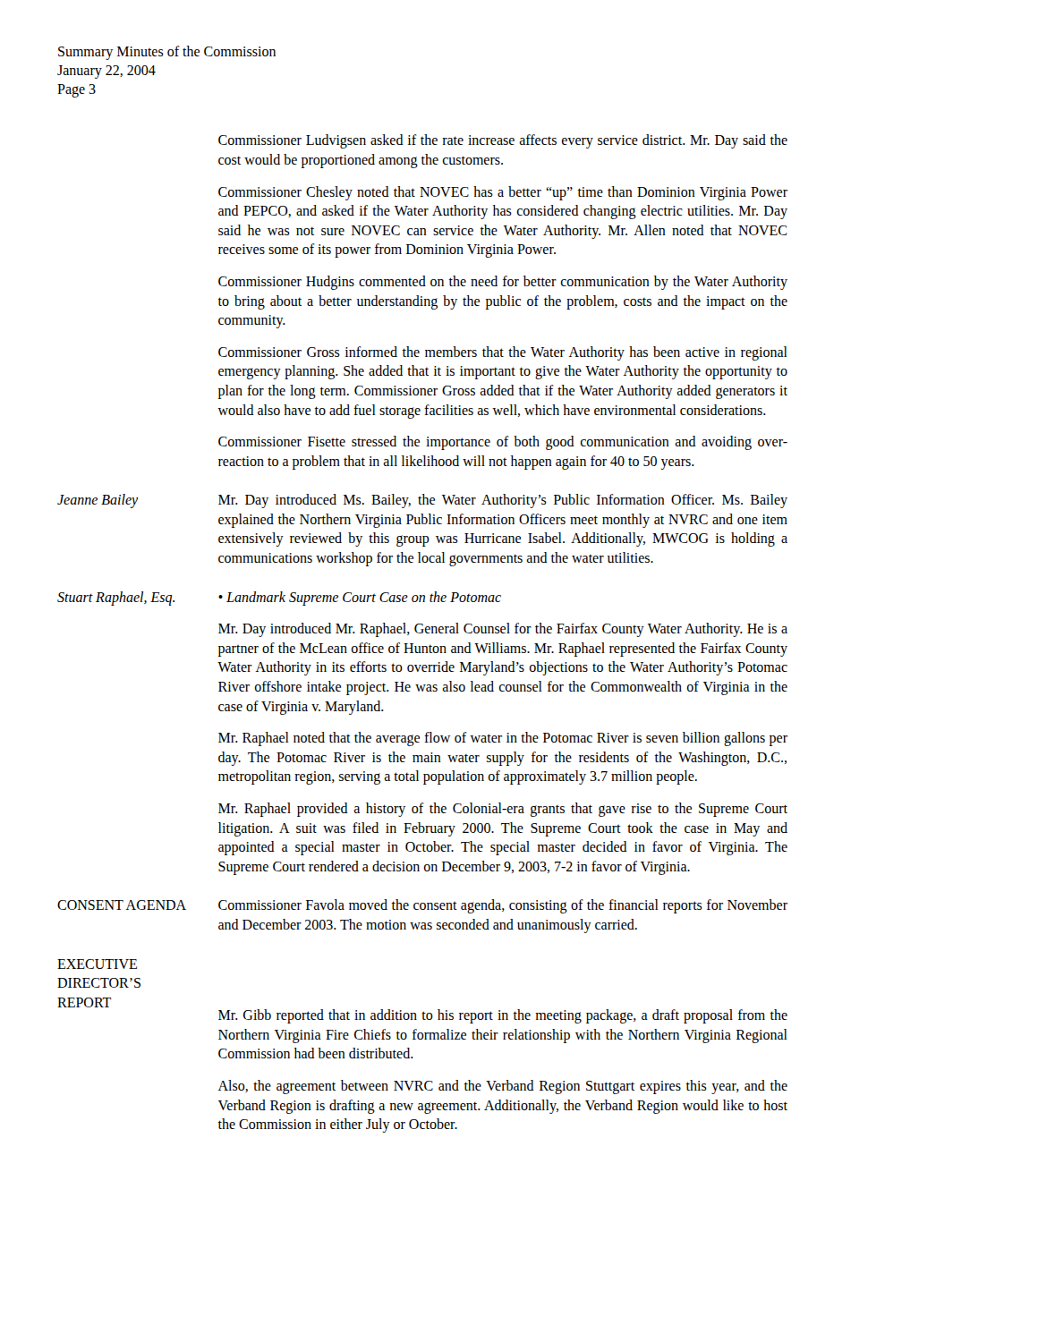Summary Minutes of the Commission
January 22, 2004
Page 3
| | Commissioner Ludvigsen asked if the rate increase affects every service district. Mr. Day said the cost would be proportioned among the customers. Commissioner Chesley noted that NOVEC has a better “up” time than Dominion Virginia Power and PEPCO, and asked if the Water Authority has considered changing electric utilities. Mr. Day said he was not sure NOVEC can service the Water Authority. Mr. Allen noted that NOVEC receives some of its power from Dominion Virginia Power. Commissioner Hudgins commented on the need for better communication by the Water Authority to bring about a better understanding by the public of the problem, costs and the impact on the community. Commissioner Gross informed the members that the Water Authority has been active in regional emergency planning. She added that it is important to give the Water Authority the opportunity to plan for the long term. Commissioner Gross added that if the Water Authority added generators it would also have to add fuel storage facilities as well, which have environmental considerations. Commissioner Fisette stressed the importance of both good communication and avoiding over-reaction to a problem that in all likelihood will not happen again for 40 to 50 years. |
| Jeanne Bailey | Mr. Day introduced Ms. Bailey, the Water Authority’s Public Information Officer. Ms. Bailey explained the Northern Virginia Public Information Officers meet monthly at NVRC and one item extensively reviewed by this group was Hurricane Isabel. Additionally, MWCOG is holding a communications workshop for the local governments and the water utilities. |
| Stuart Raphael, Esq. | • Landmark Supreme Court Case on the Potomac Mr. Day introduced Mr. Raphael, General Counsel for the Fairfax County Water Authority. He is a partner of the McLean office of Hunton and Williams. Mr. Raphael represented the Fairfax County Water Authority in its efforts to override Maryland’s objections to the Water Authority’s Potomac River offshore intake project. He was also lead counsel for the Commonwealth of Virginia in the case of Virginia v. Maryland. Mr. Raphael noted that the average flow of water in the Potomac River is seven billion gallons per day. The Potomac River is the main water supply for the residents of the Washington, D.C., metropolitan region, serving a total population of approximately 3.7 million people. Mr. Raphael provided a history of the Colonial-era grants that gave rise to the Supreme Court litigation. A suit was filed in February 2000. The Supreme Court took the case in May and appointed a special master in October. The special master decided in favor of Virginia. The Supreme Court rendered a decision on December 9, 2003, 7-2 in favor of Virginia. |
| Consent Agenda | Commissioner Favola moved the consent agenda, consisting of the financial reports for November and December 2003. The motion was seconded and unanimously carried. |
| Executive Director’s Report | Mr. Gibb reported that in addition to his report in the meeting package, a draft proposal from the Northern Virginia Fire Chiefs to formalize their relationship with the Northern Virginia Regional Commission had been distributed. Also, the agreement between NVRC and the Verband Region Stuttgart expires this year, and the Verband Region is drafting a new agreement. Additionally, the Verband Region would like to host the Commission in either July or October. |